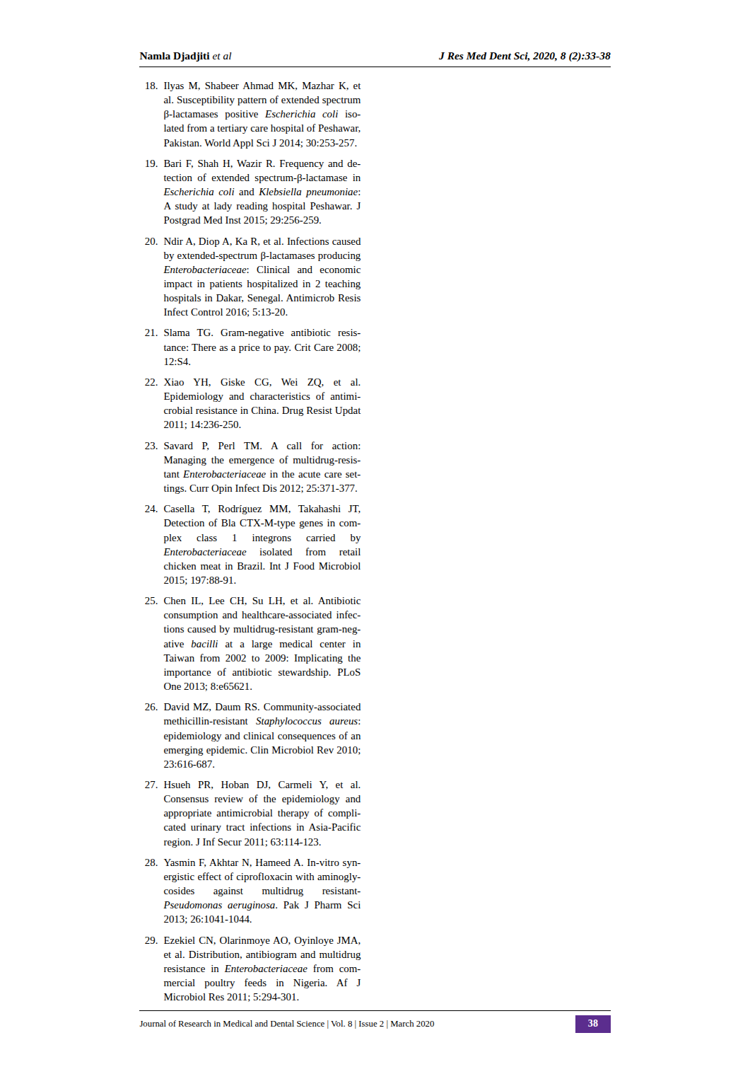Namla Djadjiti et al
J Res Med Dent Sci, 2020, 8 (2):33-38
18. Ilyas M, Shabeer Ahmad MK, Mazhar K, et al. Susceptibility pattern of extended spectrum β-lactamases positive Escherichia coli isolated from a tertiary care hospital of Peshawar, Pakistan. World Appl Sci J 2014; 30:253-257.
19. Bari F, Shah H, Wazir R. Frequency and detection of extended spectrum-β-lactamase in Escherichia coli and Klebsiella pneumoniae: A study at lady reading hospital Peshawar. J Postgrad Med Inst 2015; 29:256-259.
20. Ndir A, Diop A, Ka R, et al. Infections caused by extended-spectrum β-lactamases producing Enterobacteriaceae: Clinical and economic impact in patients hospitalized in 2 teaching hospitals in Dakar, Senegal. Antimicrob Resis Infect Control 2016; 5:13-20.
21. Slama TG. Gram-negative antibiotic resistance: There as a price to pay. Crit Care 2008; 12:S4.
22. Xiao YH, Giske CG, Wei ZQ, et al. Epidemiology and characteristics of antimicrobial resistance in China. Drug Resist Updat 2011; 14:236-250.
23. Savard P, Perl TM. A call for action: Managing the emergence of multidrug-resistant Enterobacteriaceae in the acute care settings. Curr Opin Infect Dis 2012; 25:371-377.
24. Casella T, Rodríguez MM, Takahashi JT, Detection of Bla CTX-M-type genes in complex class 1 integrons carried by Enterobacteriaceae isolated from retail chicken meat in Brazil. Int J Food Microbiol 2015; 197:88-91.
25. Chen IL, Lee CH, Su LH, et al. Antibiotic consumption and healthcare-associated infections caused by multidrug-resistant gram-negative bacilli at a large medical center in Taiwan from 2002 to 2009: Implicating the importance of antibiotic stewardship. PLoS One 2013; 8:e65621.
26. David MZ, Daum RS. Community-associated methicillin-resistant Staphylococcus aureus: epidemiology and clinical consequences of an emerging epidemic. Clin Microbiol Rev 2010; 23:616-687.
27. Hsueh PR, Hoban DJ, Carmeli Y, et al. Consensus review of the epidemiology and appropriate antimicrobial therapy of complicated urinary tract infections in Asia-Pacific region. J Inf Secur 2011; 63:114-123.
28. Yasmin F, Akhtar N, Hameed A. In-vitro synergistic effect of ciprofloxacin with aminoglycosides against multidrug resistant-Pseudomonas aeruginosa. Pak J Pharm Sci 2013; 26:1041-1044.
29. Ezekiel CN, Olarinmoye AO, Oyinloye JMA, et al. Distribution, antibiogram and multidrug resistance in Enterobacteriaceae from commercial poultry feeds in Nigeria. Af J Microbiol Res 2011; 5:294-301.
Journal of Research in Medical and Dental Science | Vol. 8 | Issue 2 | March 2020
38